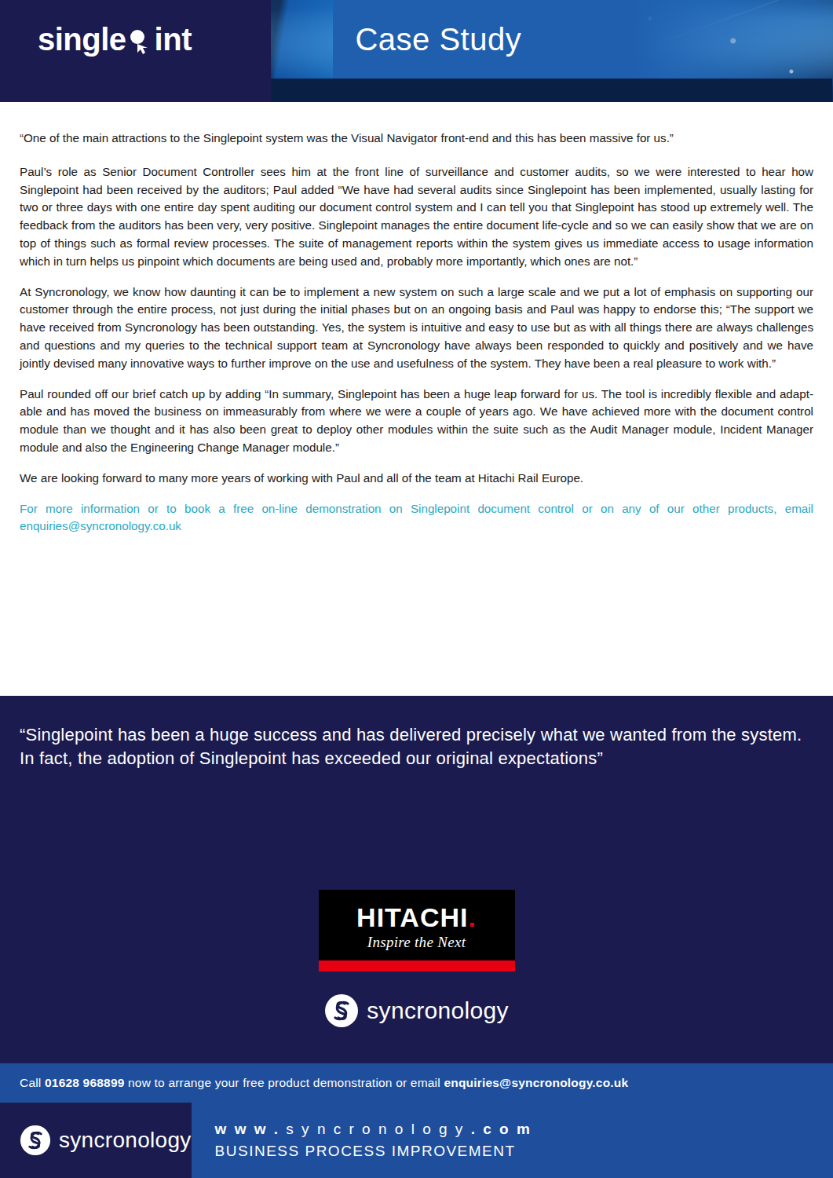single int
Case Study
“One of the main attractions to the Singlepoint system was the Visual Navigator front-end and this has been massive for us.”
Paul’s role as Senior Document Controller sees him at the front line of surveillance and customer audits, so we were interested to hear how Singlepoint had been received by the auditors; Paul added “We have had several audits since Singlepoint has been implemented, usually lasting for two or three days with one entire day spent auditing our document control system and I can tell you that Singlepoint has stood up extremely well. The feedback from the auditors has been very, very positive. Singlepoint manages the entire document life-cycle and so we can easily show that we are on top of things such as formal review processes. The suite of management reports within the system gives us immediate access to usage information which in turn helps us pinpoint which documents are being used and, probably more importantly, which ones are not.”
At Syncronology, we know how daunting it can be to implement a new system on such a large scale and we put a lot of emphasis on supporting our customer through the entire process, not just during the initial phases but on an ongoing basis and Paul was happy to endorse this; “The support we have received from Syncronology has been outstanding. Yes, the system is intuitive and easy to use but as with all things there are always challenges and questions and my queries to the technical support team at Syncronology have always been responded to quickly and positively and we have jointly devised many innovative ways to further improve on the use and usefulness of the system. They have been a real pleasure to work with.”
Paul rounded off our brief catch up by adding “In summary, Singlepoint has been a huge leap forward for us. The tool is incredibly flexible and adaptable and has moved the business on immeasurably from where we were a couple of years ago. We have achieved more with the document control module than we thought and it has also been great to deploy other modules within the suite such as the Audit Manager module, Incident Manager module and also the Engineering Change Manager module.”
We are looking forward to many more years of working with Paul and all of the team at Hitachi Rail Europe.
For more information or to book a free on-line demonstration on Singlepoint document control or on any of our other products, email enquiries@syncronology.co.uk
“Singlepoint has been a huge success and has delivered precisely what we wanted from the system. In fact, the adoption of Singlepoint has exceeded our original expectations”
HITACHI.
Inspire the Next
syncronology
Call 01628 968899 now to arrange your free product demonstration or email enquiries@syncronology.co.uk
syncronology
w w w . s y n c r o n o l o g y . c o m
BUSINESS PROCESS IMPROVEMENT